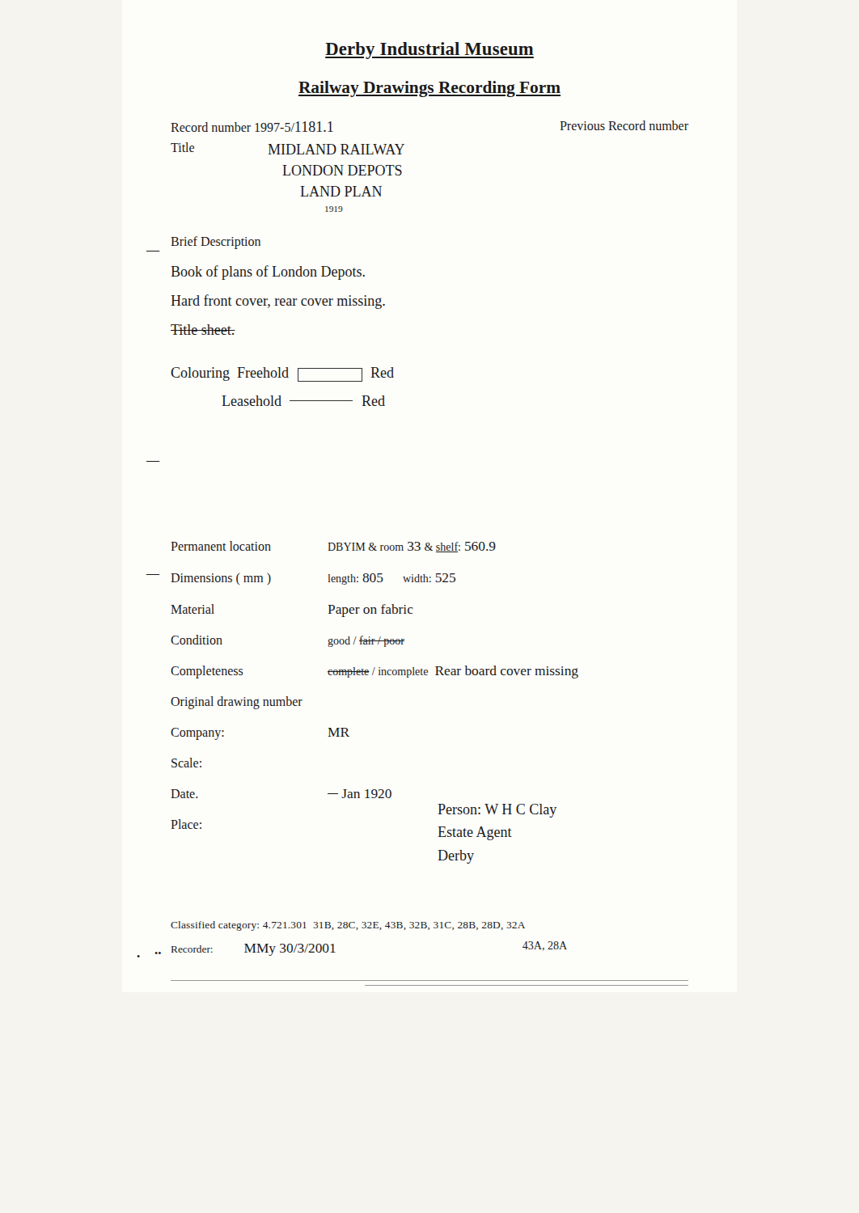Derby Industrial Museum
Railway Drawings Recording Form
Previous Record number Record number 1997-5/1181.1
Title
MIDLAND RAILWAY
LONDON DEPOTS
LAND PLAN
1919
Brief Description
Book of plans of London Depots.
Hard front cover, rear cover missing.
Title sheet.
Colouring Freehold Red
Leasehold Red
Permanent location DBYIM & room 33 & shelf: 560.9
Dimensions ( mm ) length: 805 width: 525
Material Paper on fabric
Condition good / fair / poor
Completeness complete / incomplete Rear board cover missing
Original drawing number
Company: MR
Scale:
Date. Jan 1920
Place:
Person: W H C Clay
Estate Agent
Derby
Classified category: 4.721.301 31B, 28C, 32E, 43B, 32B, 31C, 28B, 28D, 32A
Recorder: 43A, 28A MMy 30/3/2001
•
••
—
—
—